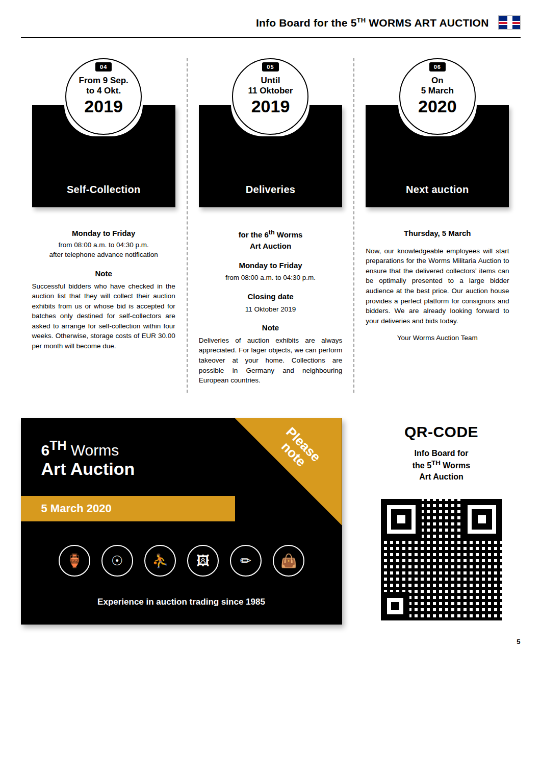Info Board for the 5TH WORMS ART AUCTION
04
From 9 Sep.
to 4 Okt.
2019
Self-Collection
Monday to Friday
from 08:00 a.m. to 04:30 p.m.
after telephone advance notification
Note
Successful bidders who have checked in the auction list that they will collect their auction exhibits from us or whose bid is accepted for batches only destined for self-collectors are asked to arrange for self-collection within four weeks. Otherwise, storage costs of EUR 30.00 per month will become due.
05
Until
11 Oktober
2019
Deliveries
for the 6th Worms
Art Auction
Monday to Friday
from 08:00 a.m. to 04:30 p.m.
Closing date
11 Oktober 2019
Note
Deliveries of auction exhibits are always appreciated. For lager objects, we can perform takeover at your home. Collections are possible in Germany and neighbouring European countries.
06
On
5 March
2020
Next auction
Thursday, 5 March
Now, our knowledgeable employees will start preparations for the Worms Militaria Auction to ensure that the delivered collectors’ items can be optimally presented to a large bidder audience at the best price. Our auction house provides a perfect platform for consignors and bidders. We are already looking forward to your deliveries and bids today.
Your Worms Auction Team
Please
note
6TH WormsArt Auction
5 March 2020
🏺
☉
⛹
🖼
✏
👜
Experience in auction trading since 1985
QR-CODE
Info Board for
the 5TH Worms
Art Auction
5